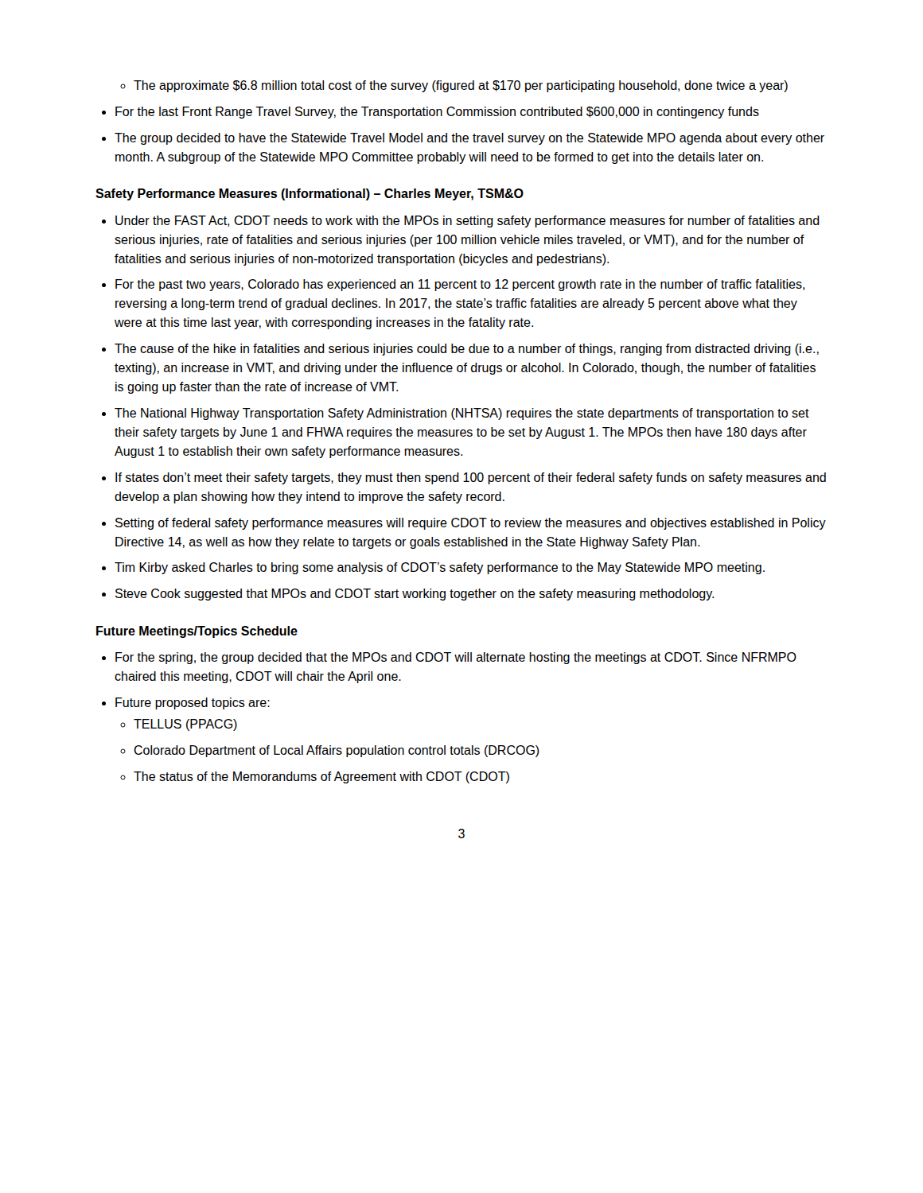The approximate $6.8 million total cost of the survey (figured at $170 per participating household, done twice a year)
For the last Front Range Travel Survey, the Transportation Commission contributed $600,000 in contingency funds
The group decided to have the Statewide Travel Model and the travel survey on the Statewide MPO agenda about every other month. A subgroup of the Statewide MPO Committee probably will need to be formed to get into the details later on.
Safety Performance Measures (Informational) – Charles Meyer, TSM&O
Under the FAST Act, CDOT needs to work with the MPOs in setting safety performance measures for number of fatalities and serious injuries, rate of fatalities and serious injuries (per 100 million vehicle miles traveled, or VMT), and for the number of fatalities and serious injuries of non-motorized transportation (bicycles and pedestrians).
For the past two years, Colorado has experienced an 11 percent to 12 percent growth rate in the number of traffic fatalities, reversing a long-term trend of gradual declines. In 2017, the state’s traffic fatalities are already 5 percent above what they were at this time last year, with corresponding increases in the fatality rate.
The cause of the hike in fatalities and serious injuries could be due to a number of things, ranging from distracted driving (i.e., texting), an increase in VMT, and driving under the influence of drugs or alcohol. In Colorado, though, the number of fatalities is going up faster than the rate of increase of VMT.
The National Highway Transportation Safety Administration (NHTSA) requires the state departments of transportation to set their safety targets by June 1 and FHWA requires the measures to be set by August 1. The MPOs then have 180 days after August 1 to establish their own safety performance measures.
If states don’t meet their safety targets, they must then spend 100 percent of their federal safety funds on safety measures and develop a plan showing how they intend to improve the safety record.
Setting of federal safety performance measures will require CDOT to review the measures and objectives established in Policy Directive 14, as well as how they relate to targets or goals established in the State Highway Safety Plan.
Tim Kirby asked Charles to bring some analysis of CDOT’s safety performance to the May Statewide MPO meeting.
Steve Cook suggested that MPOs and CDOT start working together on the safety measuring methodology.
Future Meetings/Topics Schedule
For the spring, the group decided that the MPOs and CDOT will alternate hosting the meetings at CDOT. Since NFRMPO chaired this meeting, CDOT will chair the April one.
Future proposed topics are:
TELLUS (PPACG)
Colorado Department of Local Affairs population control totals (DRCOG)
The status of the Memorandums of Agreement with CDOT (CDOT)
3